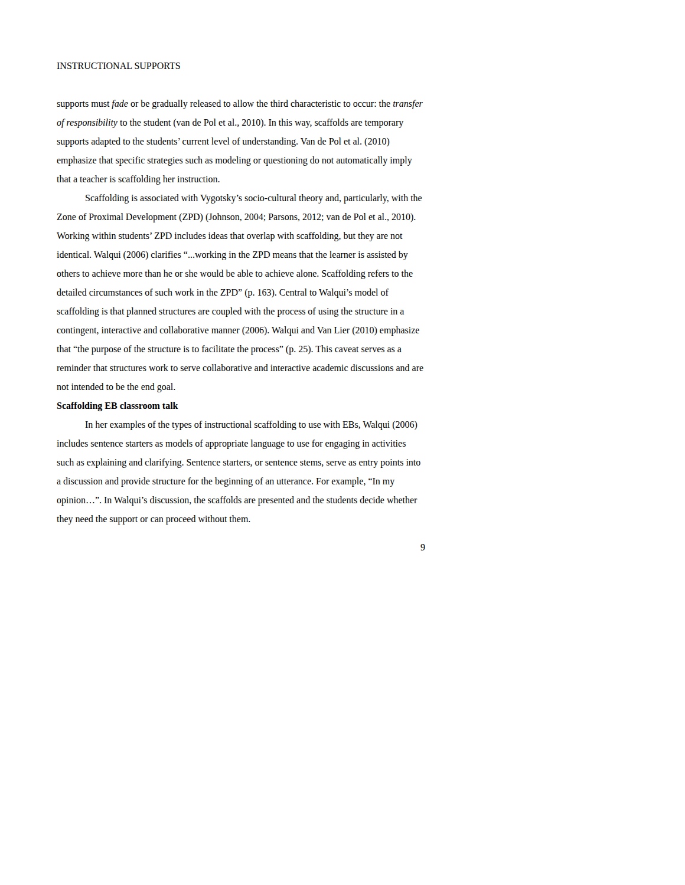Instructional Supports
supports must fade or be gradually released to allow the third characteristic to occur: the transfer of responsibility to the student (van de Pol et al., 2010). In this way, scaffolds are temporary supports adapted to the students’ current level of understanding. Van de Pol et al. (2010) emphasize that specific strategies such as modeling or questioning do not automatically imply that a teacher is scaffolding her instruction.
Scaffolding is associated with Vygotsky’s socio-cultural theory and, particularly, with the Zone of Proximal Development (ZPD) (Johnson, 2004; Parsons, 2012; van de Pol et al., 2010). Working within students’ ZPD includes ideas that overlap with scaffolding, but they are not identical. Walqui (2006) clarifies “...working in the ZPD means that the learner is assisted by others to achieve more than he or she would be able to achieve alone. Scaffolding refers to the detailed circumstances of such work in the ZPD” (p. 163). Central to Walqui’s model of scaffolding is that planned structures are coupled with the process of using the structure in a contingent, interactive and collaborative manner (2006). Walqui and Van Lier (2010) emphasize that “the purpose of the structure is to facilitate the process” (p. 25). This caveat serves as a reminder that structures work to serve collaborative and interactive academic discussions and are not intended to be the end goal.
Scaffolding EB classroom talk
In her examples of the types of instructional scaffolding to use with EBs, Walqui (2006) includes sentence starters as models of appropriate language to use for engaging in activities such as explaining and clarifying. Sentence starters, or sentence stems, serve as entry points into a discussion and provide structure for the beginning of an utterance. For example, “In my opinion…”. In Walqui’s discussion, the scaffolds are presented and the students decide whether they need the support or can proceed without them.
9